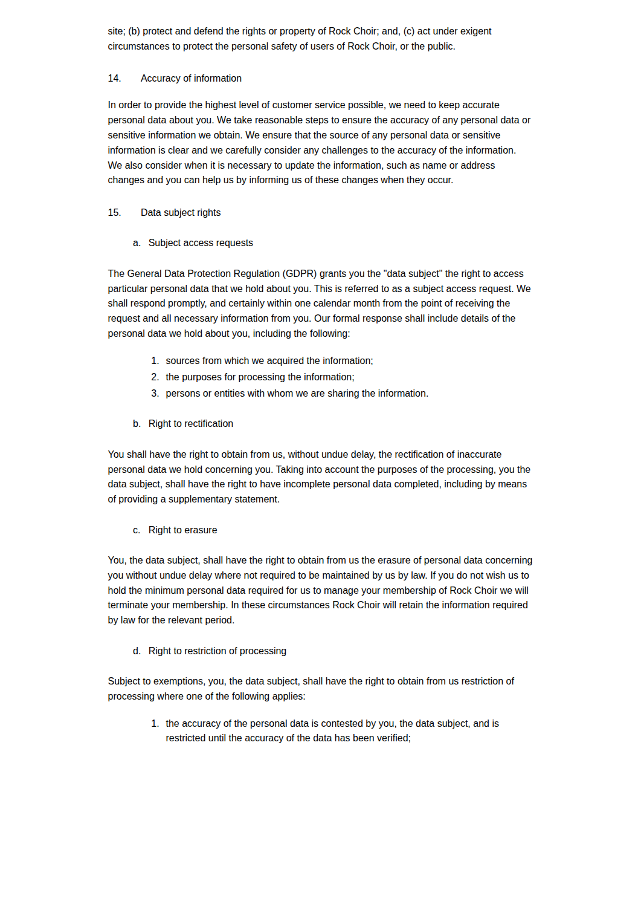site; (b) protect and defend the rights or property of Rock Choir; and, (c) act under exigent circumstances to protect the personal safety of users of Rock Choir, or the public.
14. Accuracy of information
In order to provide the highest level of customer service possible, we need to keep accurate personal data about you. We take reasonable steps to ensure the accuracy of any personal data or sensitive information we obtain. We ensure that the source of any personal data or sensitive information is clear and we carefully consider any challenges to the accuracy of the information. We also consider when it is necessary to update the information, such as name or address changes and you can help us by informing us of these changes when they occur.
15. Data subject rights
a. Subject access requests
The General Data Protection Regulation (GDPR) grants you the "data subject" the right to access particular personal data that we hold about you. This is referred to as a subject access request. We shall respond promptly, and certainly within one calendar month from the point of receiving the request and all necessary information from you. Our formal response shall include details of the personal data we hold about you, including the following:
sources from which we acquired the information;
the purposes for processing the information;
persons or entities with whom we are sharing the information.
b. Right to rectification
You shall have the right to obtain from us, without undue delay, the rectification of inaccurate personal data we hold concerning you. Taking into account the purposes of the processing, you the data subject, shall have the right to have incomplete personal data completed, including by means of providing a supplementary statement.
c. Right to erasure
You, the data subject, shall have the right to obtain from us the erasure of personal data concerning you without undue delay where not required to be maintained by us by law. If you do not wish us to hold the minimum personal data required for us to manage your membership of Rock Choir we will terminate your membership. In these circumstances Rock Choir will retain the information required by law for the relevant period.
d. Right to restriction of processing
Subject to exemptions, you, the data subject, shall have the right to obtain from us restriction of processing where one of the following applies:
the accuracy of the personal data is contested by you, the data subject, and is restricted until the accuracy of the data has been verified;